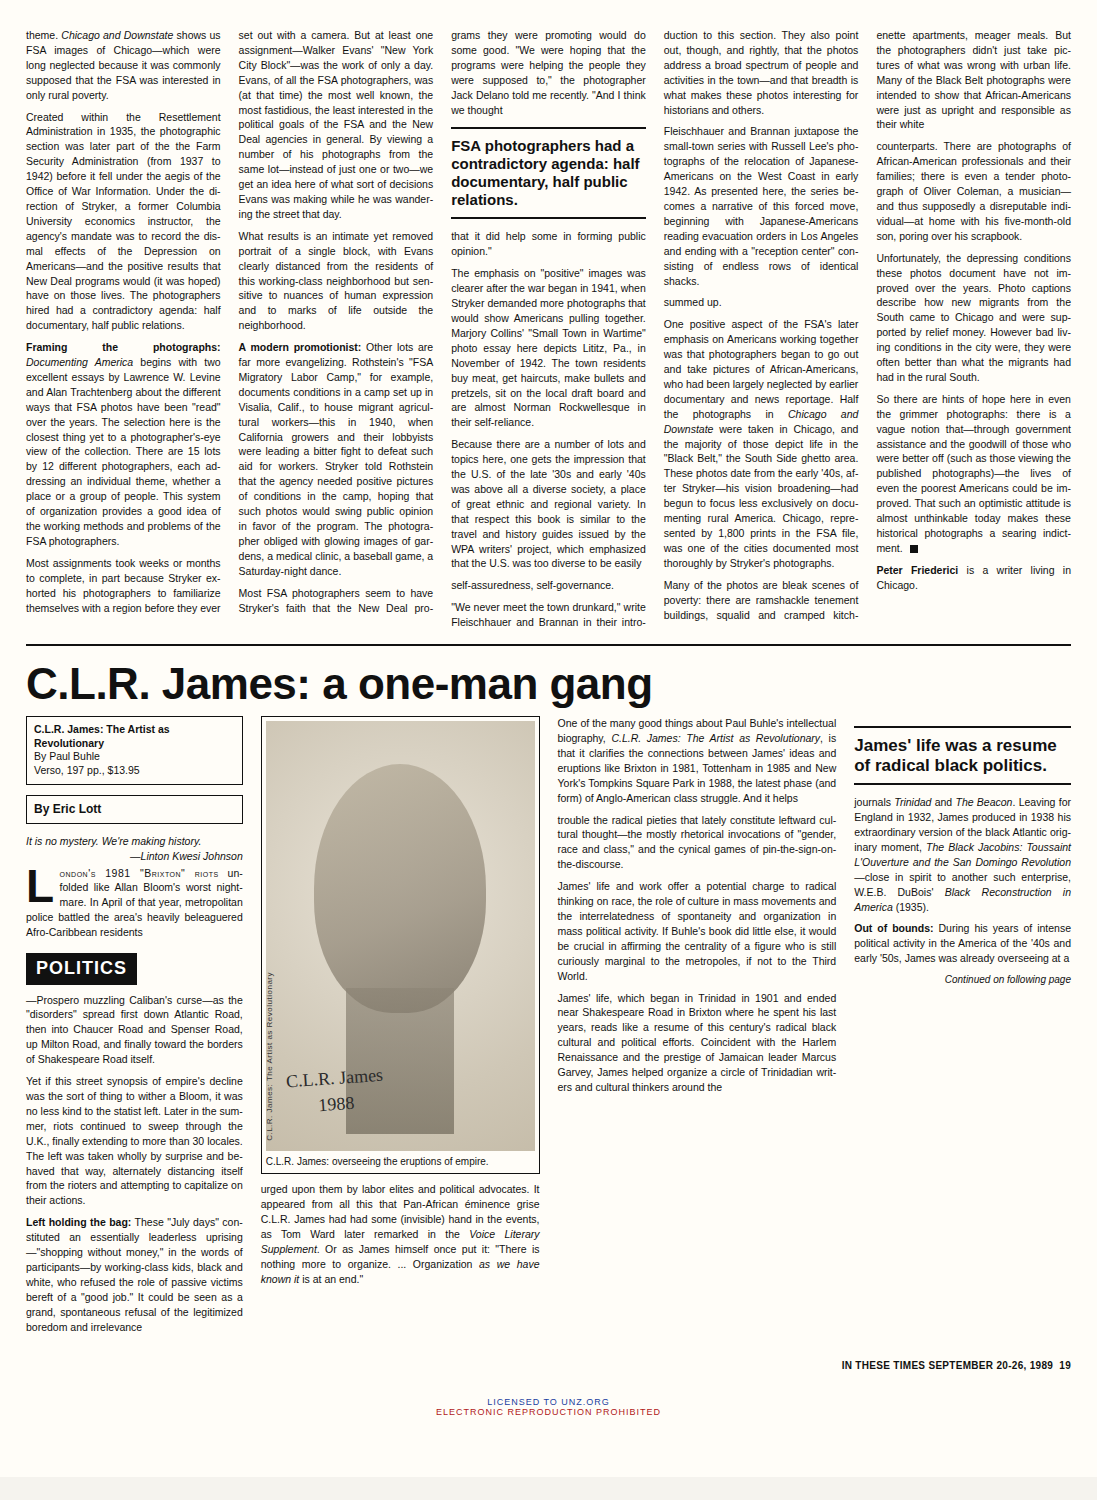theme. Chicago and Downstate shows us FSA images of Chicago—which were long neglected because it was commonly supposed that the FSA was interested in only rural poverty.
Created within the Resettlement Administration in 1935, the photographic section was later part of the the Farm Security Administration (from 1937 to 1942) before it fell under the aegis of the Office of War Information. Under the direction of Stryker, a former Columbia University economics instructor, the agency's mandate was to record the dismal effects of the Depression on Americans—and the positive results that New Deal programs would (it was hoped) have on those lives. The photographers hired had a contradictory agenda: half documentary, half public relations.
Framing the photographs: Documenting America begins with two excellent essays by Lawrence W. Levine and Alan Trachtenberg about the different ways that FSA photos have been "read" over the years. The selection here is the closest thing yet to a photographer's-eye view of the collection. There are 15 lots by 12 different photographers, each addressing an individual theme, whether a place or a group of people. This system of organization provides a good idea of the working methods and problems of the FSA photographers.
Most assignments took weeks or months to complete, in part because Stryker exhorted his photographers to familiarize themselves with a region before they ever set out with a camera. But at least one assignment—Walker Evans' "New York City Block"—was the work of only a day. Evans, of all the FSA photographers, was (at that time) the most well known, the most fastidious, the least interested in the political goals of the FSA and the New Deal agencies in general. By viewing a number of his photographs from the same lot—instead of just one or two—we get an idea here of what sort of decisions Evans was making while he was wandering the street that day.
What results is an intimate yet removed portrait of a single block, with Evans clearly distanced from the residents of this working-class neighborhood but sensitive to nuances of human expression and to marks of life outside the neighborhood.
A modern promotionist: Other lots are far more evangelizing. Rothstein's "FSA Migratory Labor Camp," for example, documents conditions in a camp set up in Visalia, Calif., to house migrant agricultural workers—this in 1940, when California growers and their lobbyists were leading a bitter fight to defeat such aid for workers. Stryker told Rothstein that the agency needed positive pictures of conditions in the camp, hoping that such photos would swing public opinion in favor of the program. The photographer obliged with glowing images of gardens, a medical clinic, a baseball game, a Saturday-night dance.
Most FSA photographers seem to have Stryker's faith that the New Deal programs they were promoting would do some good. "We were hoping that the programs were helping the people they were supposed to," the photographer Jack Delano told me recently. "And I think we thought
FSA photographers had a contradictory agenda: half documentary, half public relations.
that it did help some in forming public opinion."
The emphasis on "positive" images was clearer after the war began in 1941, when Stryker demanded more photographs that would show Americans pulling together. Marjory Collins' "Small Town in Wartime" photo essay here depicts Lititz, Pa., in November of 1942. The town residents buy meat, get haircuts, make bullets and pretzels, sit on the local draft board and are almost Norman Rockwellesque in their self-reliance.
Because there are a number of lots and topics here, one gets the impression that the U.S. of the late '30s and early '40s was above all a diverse society, a place of great ethnic and regional variety. In that respect this book is similar to the travel and history guides issued by the WPA writers' project, which emphasized that the U.S. was too diverse to be easily
self-assuredness, self-governance.
"We never meet the town drunkard," write Fleischhauer and Brannan in their introduction to this section. They also point out, though, and rightly, that the photos address a broad spectrum of people and activities in the town—and that breadth is what makes these photos interesting for historians and others.
Fleischhauer and Brannan juxtapose the small-town series with Russell Lee's photographs of the relocation of Japanese-Americans on the West Coast in early 1942. As presented here, the series becomes a narrative of this forced move, beginning with Japanese-Americans reading evacuation orders in Los Angeles and ending with a "reception center" consisting of endless rows of identical shacks.
summed up.
One positive aspect of the FSA's later emphasis on Americans working together was that photographers began to go out and take pictures of African-Americans, who had been largely neglected by earlier documentary and news reportage. Half the photographs in Chicago and Downstate were taken in Chicago, and the majority of those depict life in the "Black Belt," the South Side ghetto area. These photos date from the early '40s, after Stryker—his vision broadening—had begun to focus less exclusively on documenting rural America. Chicago, represented by 1,800 prints in the FSA file, was one of the cities documented most thoroughly by Stryker's photographs.
Many of the photos are bleak scenes of poverty: there are ramshackle tenement buildings, squalid and cramped kitchenette apartments, meager meals. But the photographers didn't just take pictures of what was wrong with urban life. Many of the Black Belt photographs were intended to show that African-Americans were just as upright and responsible as their white
counterparts. There are photographs of African-American professionals and their families; there is even a tender photograph of Oliver Coleman, a musician—and thus supposedly a disreputable individual—at home with his five-month-old son, poring over his scrapbook.
Unfortunately, the depressing conditions these photos document have not improved over the years. Photo captions describe how new migrants from the South came to Chicago and were supported by relief money. However bad living conditions in the city were, they were often better than what the migrants had had in the rural South.
So there are hints of hope here in even the grimmer photographs: there is a vague notion that—through government assistance and the goodwill of those who were better off (such as those viewing the published photographs)—the lives of even the poorest Americans could be improved. That such an optimistic attitude is almost unthinkable today makes these historical photographs a searing indictment.
Peter Friederici is a writer living in Chicago.
C.L.R. James: a one-man gang
C.L.R. James: The Artist as Revolutionary
By Paul Buhle
Verso, 197 pp., $13.95
By Eric Lott
It is no mystery. We're making history. —Linton Kwesi Johnson
London's 1981 "Brixton" riots unfolded like Allan Bloom's worst nightmare. In April of that year, metropolitan police battled the area's heavily beleaguered Afro-Caribbean residents
POLITICS
—Prospero muzzling Caliban's curse—as the "disorders" spread first down Atlantic Road, then into Chaucer Road and Spenser Road, up Milton Road, and finally toward the borders of Shakespeare Road itself.
Yet if this street synopsis of empire's decline was the sort of thing to wither a Bloom, it was no less kind to the statist left. Later in the summer, riots continued to sweep through the U.K., finally extending to more than 30 locales. The left was taken wholly by surprise and behaved that way, alternately distancing itself from the rioters and attempting to capitalize on their actions.
Left holding the bag: These "July days" constituted an essentially leaderless uprising—"shopping without money," in the words of participants—by working-class kids, black and white, who refused the role of passive victims bereft of a "good job." It could be seen as a grand, spontaneous refusal of the legitimized boredom and irrelevance
C.L.R. James: The Artist as Revolutionary C.L.R. James
1988
C.L.R. James: overseeing the eruptions of empire.
urged upon them by labor elites and political advocates. It appeared from all this that Pan-African éminence grise C.L.R. James had had some (invisible) hand in the events, as Tom Ward later remarked in the Voice Literary Supplement. Or as James himself once put it: "There is nothing more to organize. ... Organization as we have known it is at an end."
One of the many good things about Paul Buhle's intellectual biography, C.L.R. James: The Artist as Revolutionary, is that it clarifies the connections between James' ideas and eruptions like Brixton in 1981, Tottenham in 1985 and New York's Tompkins Square Park in 1988, the latest phase (and form) of Anglo-American class struggle. And it helps
trouble the radical pieties that lately constitute leftward cultural thought—the mostly rhetorical invocations of "gender, race and class," and the cynical games of pin-the-sign-on-the-discourse.
James' life and work offer a potential charge to radical thinking on race, the role of culture in mass movements and the interrelatedness of spontaneity and organization in mass political activity. If Buhle's book did little else, it would be crucial in affirming the centrality of a figure who is still curiously marginal to the metropoles, if not to the Third World.
James' life, which began in Trinidad in 1901 and ended near Shakespeare Road in Brixton where he spent his last years, reads like a resume of this century's radical black cultural and political efforts. Coincident with the Harlem Renaissance and the prestige of Jamaican leader Marcus Garvey, James helped organize a circle of Trinidadian writers and cultural thinkers around the
James' life was a resume of radical black politics.
journals Trinidad and The Beacon. Leaving for England in 1932, James produced in 1938 his extraordinary version of the black Atlantic originary moment, The Black Jacobins: Toussaint L'Ouverture and the San Domingo Revolution—close in spirit to another such enterprise, W.E.B. DuBois' Black Reconstruction in America (1935).
Out of bounds: During his years of intense political activity in the America of the '40s and early '50s, James was already overseeing at a
Continued on following page
IN THESE TIMES SEPTEMBER 20-26, 1989 19
LICENSED TO UNZ.ORG
ELECTRONIC REPRODUCTION PROHIBITED